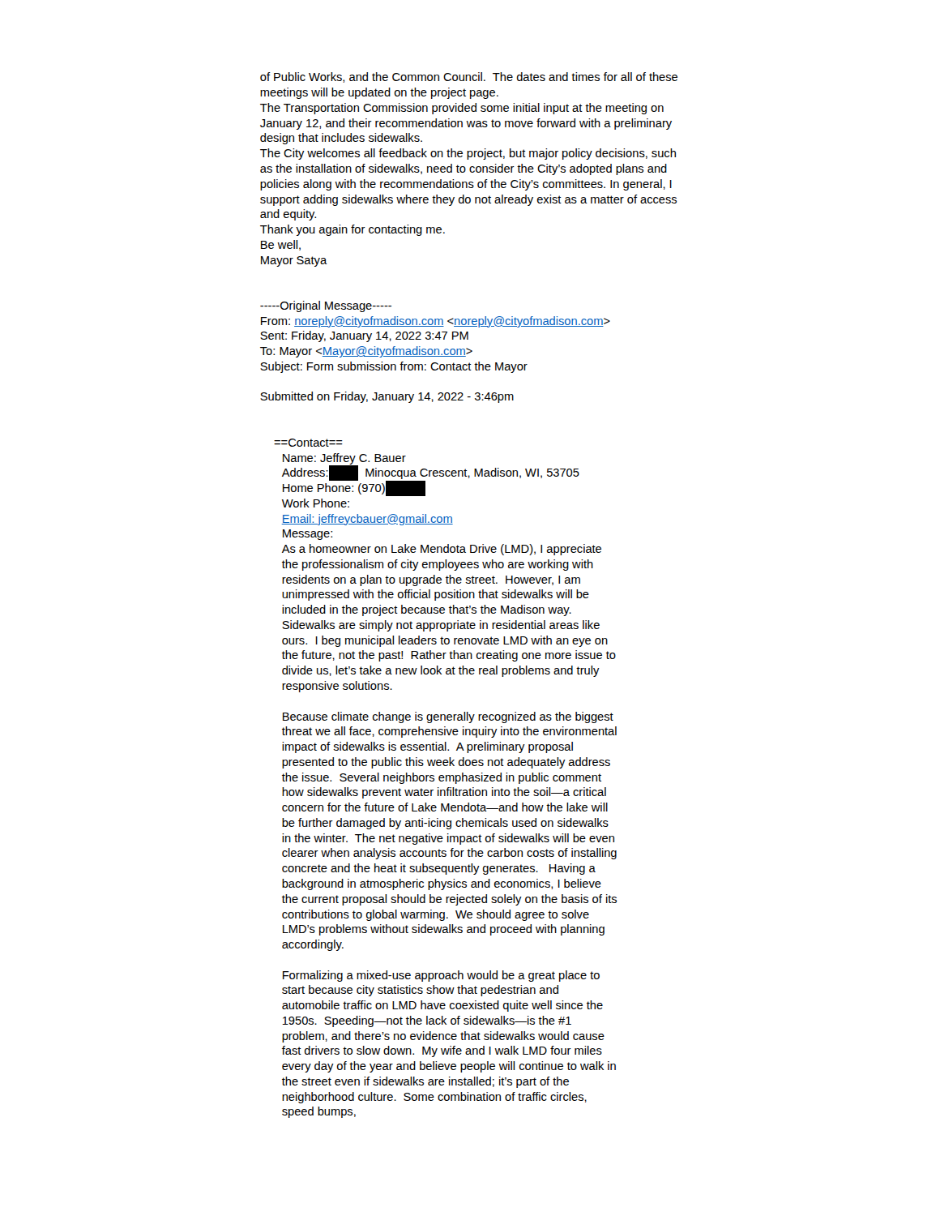of Public Works, and the Common Council. The dates and times for all of these meetings will be updated on the project page.
The Transportation Commission provided some initial input at the meeting on January 12, and their recommendation was to move forward with a preliminary design that includes sidewalks.
The City welcomes all feedback on the project, but major policy decisions, such as the installation of sidewalks, need to consider the City’s adopted plans and policies along with the recommendations of the City’s committees. In general, I support adding sidewalks where they do not already exist as a matter of access and equity.
Thank you again for contacting me.
Be well,
Mayor Satya
-----Original Message-----
From: noreply@cityofmadison.com <noreply@cityofmadison.com>
Sent: Friday, January 14, 2022 3:47 PM
To: Mayor <Mayor@cityofmadison.com>
Subject: Form submission from: Contact the Mayor
Submitted on Friday, January 14, 2022 - 3:46pm
==Contact==
Name: Jeffrey C. Bauer
Address: Minocqua Crescent, Madison, WI, 53705
Home Phone: (970)
Work Phone:
Email: jeffreycbauer@gmail.com
Message:
As a homeowner on Lake Mendota Drive (LMD), I appreciate the professionalism of city employees who are working with residents on a plan to upgrade the street. However, I am unimpressed with the official position that sidewalks will be included in the project because that’s the Madison way. Sidewalks are simply not appropriate in residential areas like ours. I beg municipal leaders to renovate LMD with an eye on the future, not the past! Rather than creating one more issue to divide us, let’s take a new look at the real problems and truly responsive solutions.
Because climate change is generally recognized as the biggest threat we all face, comprehensive inquiry into the environmental impact of sidewalks is essential. A preliminary proposal presented to the public this week does not adequately address the issue. Several neighbors emphasized in public comment how sidewalks prevent water infiltration into the soil—a critical concern for the future of Lake Mendota—and how the lake will be further damaged by anti-icing chemicals used on sidewalks in the winter. The net negative impact of sidewalks will be even clearer when analysis accounts for the carbon costs of installing concrete and the heat it subsequently generates. Having a background in atmospheric physics and economics, I believe the current proposal should be rejected solely on the basis of its contributions to global warming. We should agree to solve LMD’s problems without sidewalks and proceed with planning accordingly.
Formalizing a mixed-use approach would be a great place to start because city statistics show that pedestrian and automobile traffic on LMD have coexisted quite well since the 1950s. Speeding—not the lack of sidewalks—is the #1 problem, and there’s no evidence that sidewalks would cause fast drivers to slow down. My wife and I walk LMD four miles every day of the year and believe people will continue to walk in the street even if sidewalks are installed; it’s part of the neighborhood culture. Some combination of traffic circles, speed bumps,